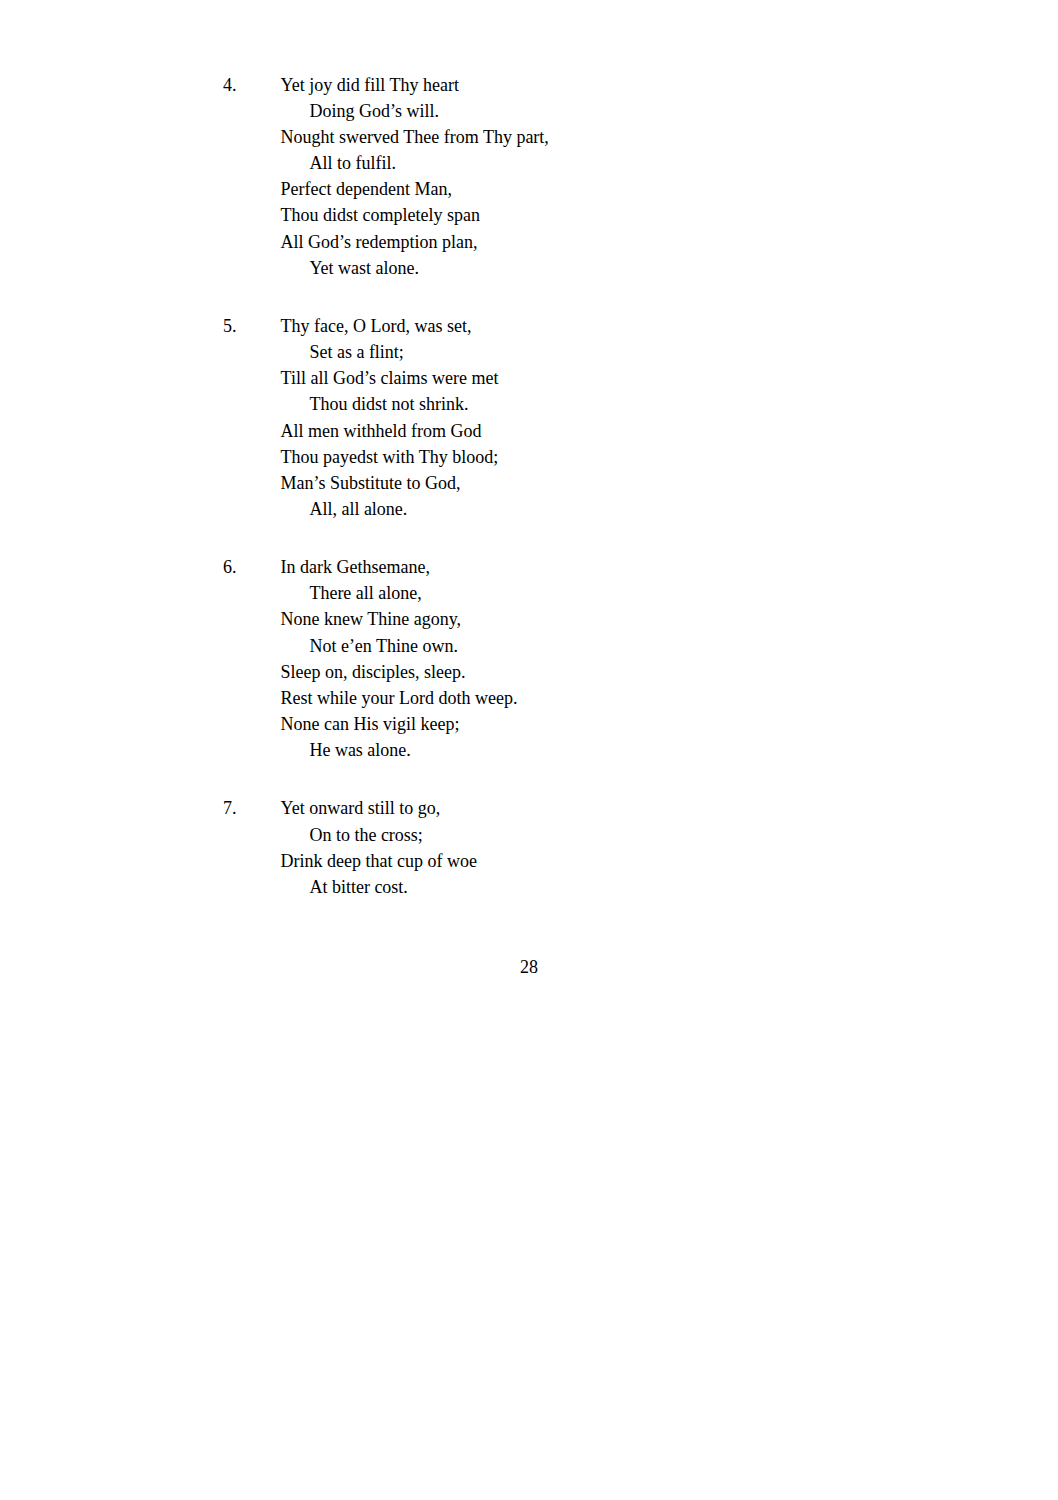4
Yet joy did fill Thy heart
Doing God’s will.
Nought swerved Thee from Thy part,
All to fulfil.
Perfect dependent Man,
Thou didst completely span
All God’s redemption plan,
Yet wast alone.
5
Thy face, O Lord, was set,
Set as a flint;
Till all God’s claims were met
Thou didst not shrink.
All men withheld from God
Thou payedst with Thy blood;
Man’s Substitute to God,
All, all alone.
6
In dark Gethsemane,
There all alone,
None knew Thine agony,
Not e’en Thine own.
Sleep on, disciples, sleep.
Rest while your Lord doth weep.
None can His vigil keep;
He was alone.
7
Yet onward still to go,
On to the cross;
Drink deep that cup of woe
At bitter cost.
28